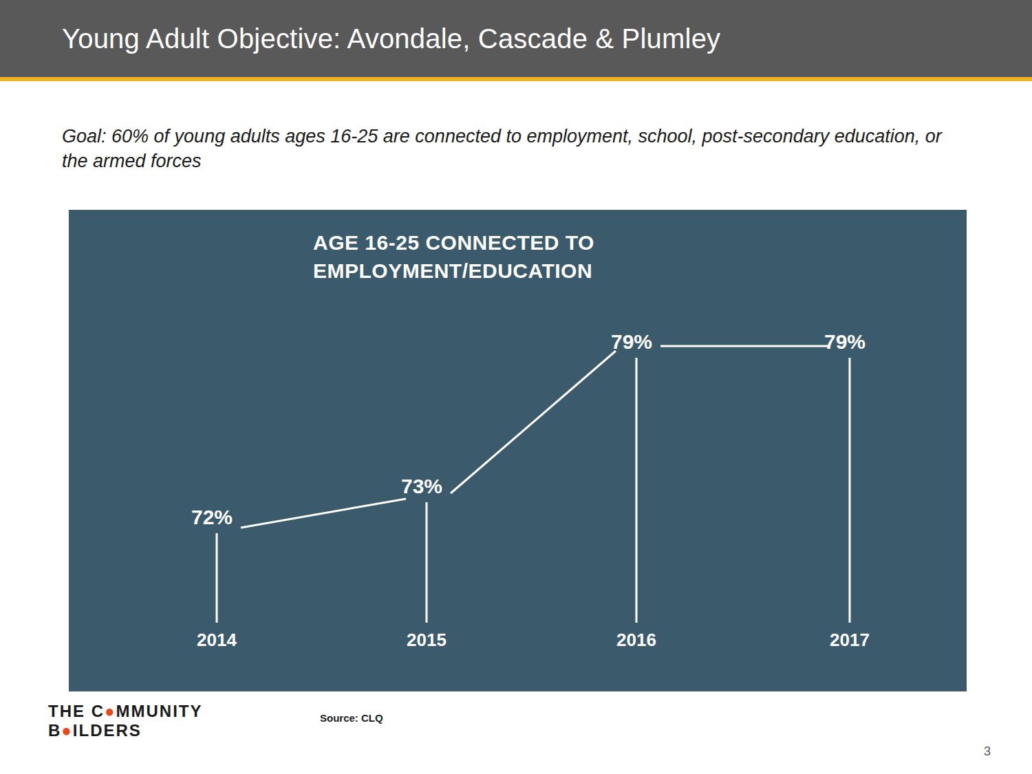Young Adult Objective: Avondale, Cascade & Plumley
Goal: 60% of young adults ages 16-25 are connected to employment, school, post-secondary education, or the armed forces
AGE 16-25 CONNECTED TO
EMPLOYMENT/EDUCATION
72% 73% 79% 79% 2014 2015 2016 2017
Source: CLQ
THE C●MMUNITY
B●ILDERS
3